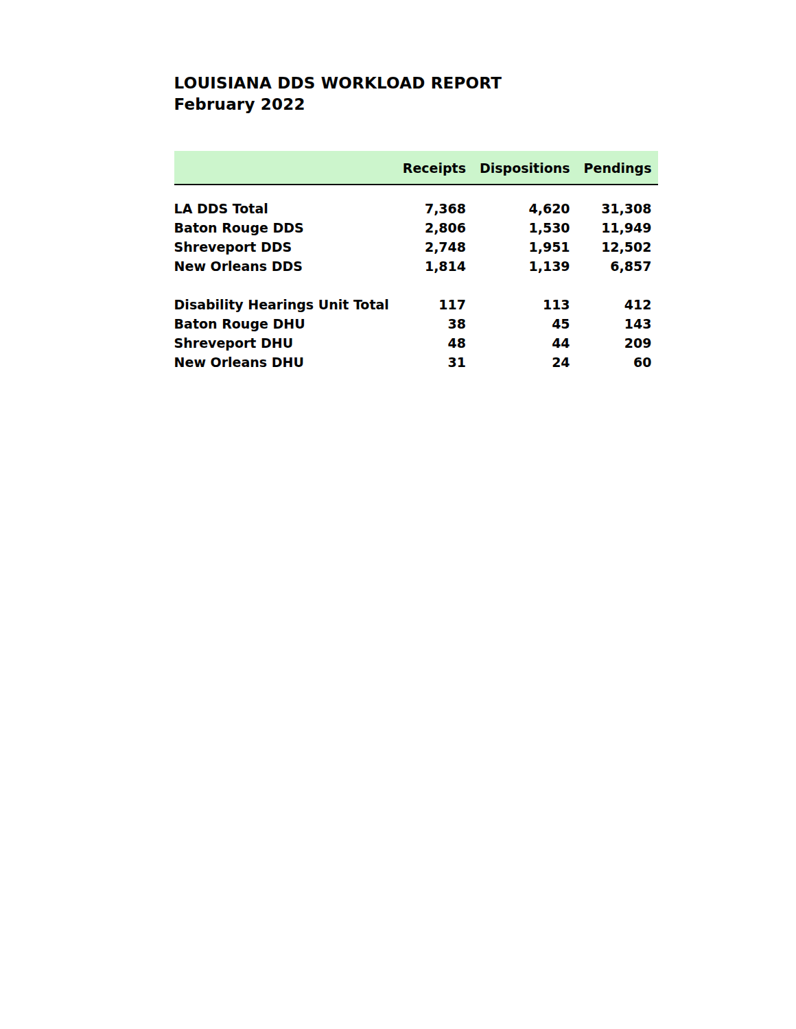LOUISIANA DDS WORKLOAD REPORT
February 2022
| | Receipts | Dispositions | Pendings |
| --- | --- | --- | --- |
| LA DDS Total | 7,368 | 4,620 | 31,308 |
| Baton Rouge DDS | 2,806 | 1,530 | 11,949 |
| Shreveport DDS | 2,748 | 1,951 | 12,502 |
| New Orleans DDS | 1,814 | 1,139 | 6,857 |
| Disability Hearings Unit Total | 117 | 113 | 412 |
| Baton Rouge DHU | 38 | 45 | 143 |
| Shreveport DHU | 48 | 44 | 209 |
| New Orleans DHU | 31 | 24 | 60 |